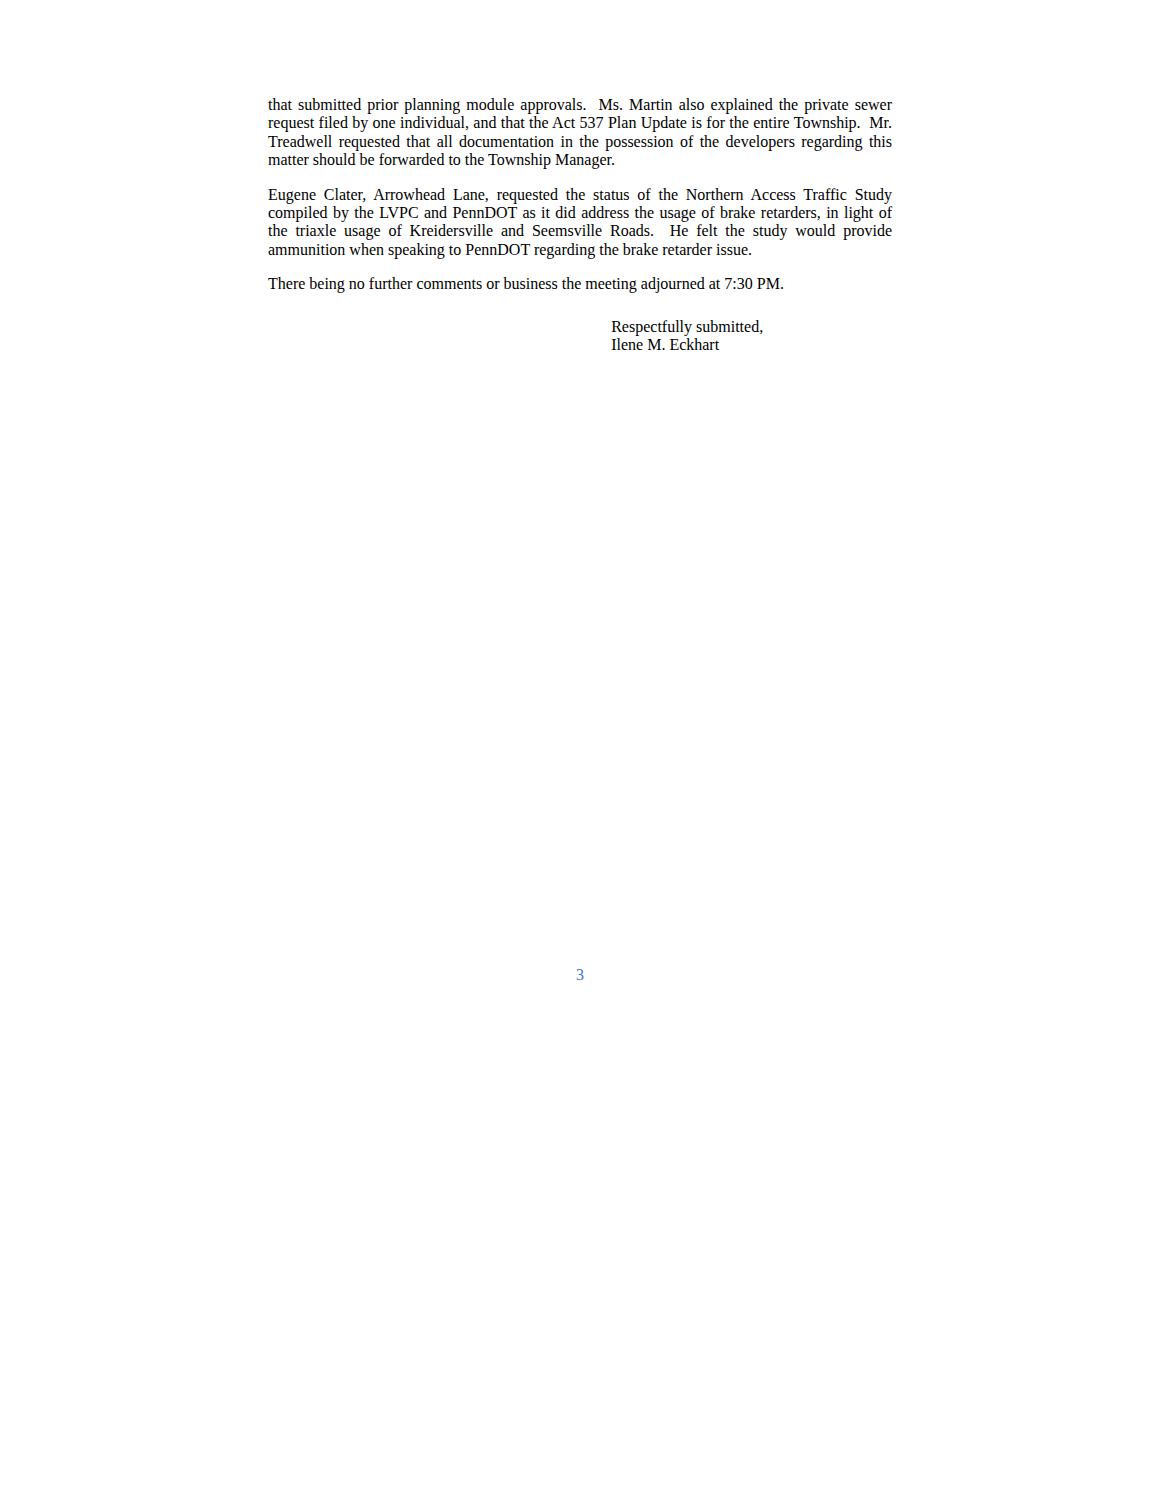that submitted prior planning module approvals. Ms. Martin also explained the private sewer request filed by one individual, and that the Act 537 Plan Update is for the entire Township. Mr. Treadwell requested that all documentation in the possession of the developers regarding this matter should be forwarded to the Township Manager.
Eugene Clater, Arrowhead Lane, requested the status of the Northern Access Traffic Study compiled by the LVPC and PennDOT as it did address the usage of brake retarders, in light of the triaxle usage of Kreidersville and Seemsville Roads. He felt the study would provide ammunition when speaking to PennDOT regarding the brake retarder issue.
There being no further comments or business the meeting adjourned at 7:30 PM.
Respectfully submitted,
Ilene M. Eckhart
3